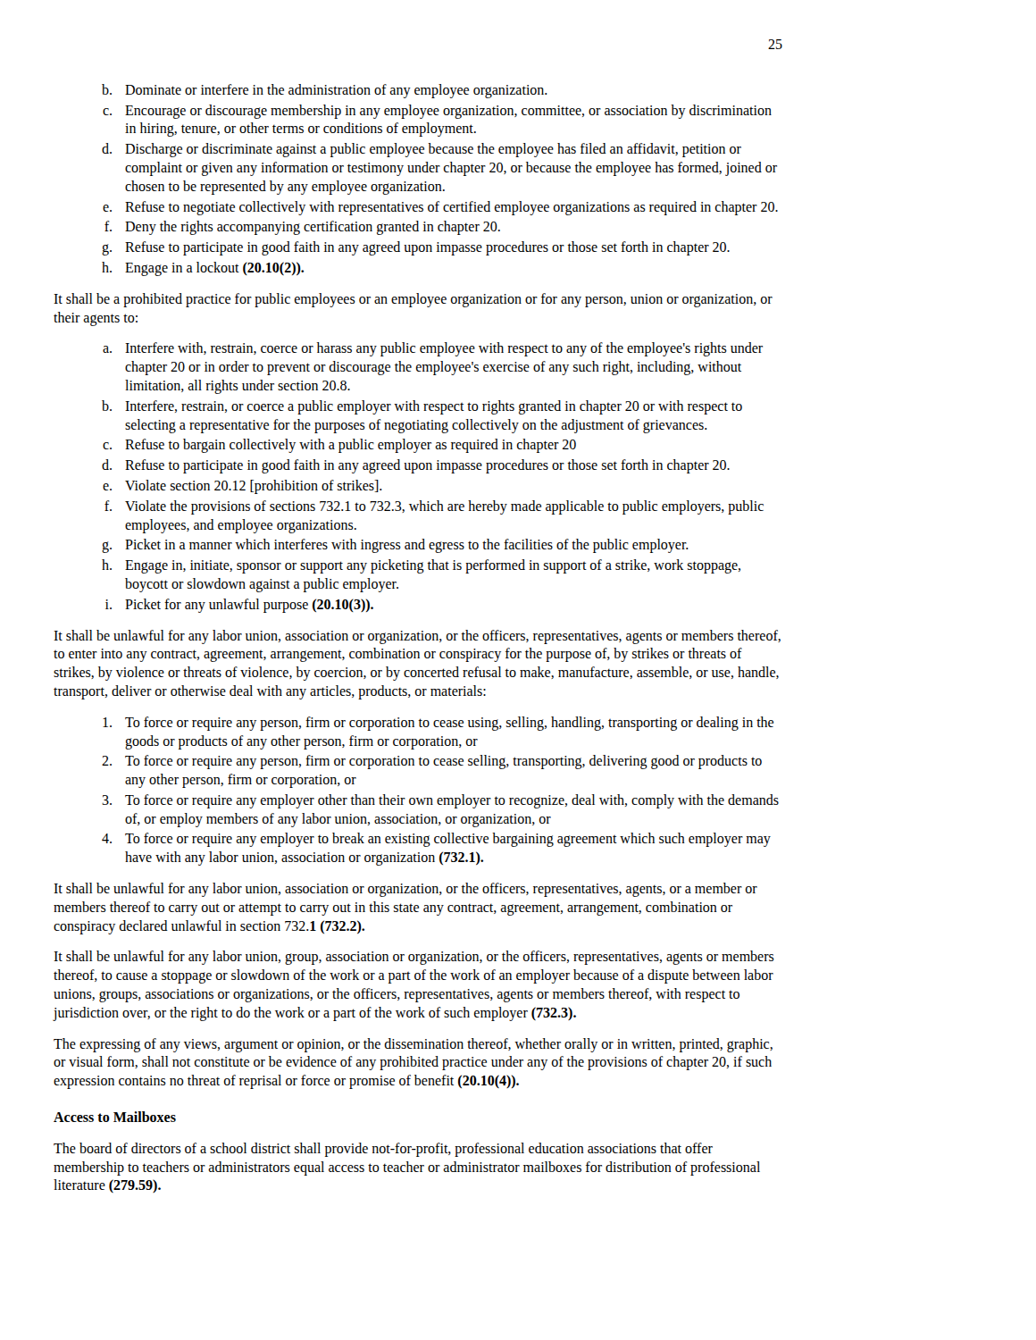25
Dominate or interfere in the administration of any employee organization.
Encourage or discourage membership in any employee organization, committee, or association by discrimination in hiring, tenure, or other terms or conditions of employment.
Discharge or discriminate against a public employee because the employee has filed an affidavit, petition or complaint or given any information or testimony under chapter 20, or because the employee has formed, joined or chosen to be represented by any employee organization.
Refuse to negotiate collectively with representatives of certified employee organizations as required in chapter 20.
Deny the rights accompanying certification granted in chapter 20.
Refuse to participate in good faith in any agreed upon impasse procedures or those set forth in chapter 20.
Engage in a lockout (20.10(2)).
It shall be a prohibited practice for public employees or an employee organization or for any person, union or organization, or their agents to:
Interfere with, restrain, coerce or harass any public employee with respect to any of the employee's rights under chapter 20 or in order to prevent or discourage the employee's exercise of any such right, including, without limitation, all rights under section 20.8.
Interfere, restrain, or coerce a public employer with respect to rights granted in chapter 20 or with respect to selecting a representative for the purposes of negotiating collectively on the adjustment of grievances.
Refuse to bargain collectively with a public employer as required in chapter 20
Refuse to participate in good faith in any agreed upon impasse procedures or those set forth in chapter 20.
Violate section 20.12 [prohibition of strikes].
Violate the provisions of sections 732.1 to 732.3, which are hereby made applicable to public employers, public employees, and employee organizations.
Picket in a manner which interferes with ingress and egress to the facilities of the public employer.
Engage in, initiate, sponsor or support any picketing that is performed in support of a strike, work stoppage, boycott or slowdown against a public employer.
Picket for any unlawful purpose (20.10(3)).
It shall be unlawful for any labor union, association or organization, or the officers, representatives, agents or members thereof, to enter into any contract, agreement, arrangement, combination or conspiracy for the purpose of, by strikes or threats of strikes, by violence or threats of violence, by coercion, or by concerted refusal to make, manufacture, assemble, or use, handle, transport, deliver or otherwise deal with any articles, products, or materials:
To force or require any person, firm or corporation to cease using, selling, handling, transporting or dealing in the goods or products of any other person, firm or corporation, or
To force or require any person, firm or corporation to cease selling, transporting, delivering good or products to any other person, firm or corporation, or
To force or require any employer other than their own employer to recognize, deal with, comply with the demands of, or employ members of any labor union, association, or organization, or
To force or require any employer to break an existing collective bargaining agreement which such employer may have with any labor union, association or organization (732.1).
It shall be unlawful for any labor union, association or organization, or the officers, representatives, agents, or a member or members thereof to carry out or attempt to carry out in this state any contract, agreement, arrangement, combination or conspiracy declared unlawful in section 732.1 (732.2).
It shall be unlawful for any labor union, group, association or organization, or the officers, representatives, agents or members thereof, to cause a stoppage or slowdown of the work or a part of the work of an employer because of a dispute between labor unions, groups, associations or organizations, or the officers, representatives, agents or members thereof, with respect to jurisdiction over, or the right to do the work or a part of the work of such employer (732.3).
The expressing of any views, argument or opinion, or the dissemination thereof, whether orally or in written, printed, graphic, or visual form, shall not constitute or be evidence of any prohibited practice under any of the provisions of chapter 20, if such expression contains no threat of reprisal or force or promise of benefit (20.10(4)).
Access to Mailboxes
The board of directors of a school district shall provide not-for-profit, professional education associations that offer membership to teachers or administrators equal access to teacher or administrator mailboxes for distribution of professional literature (279.59).